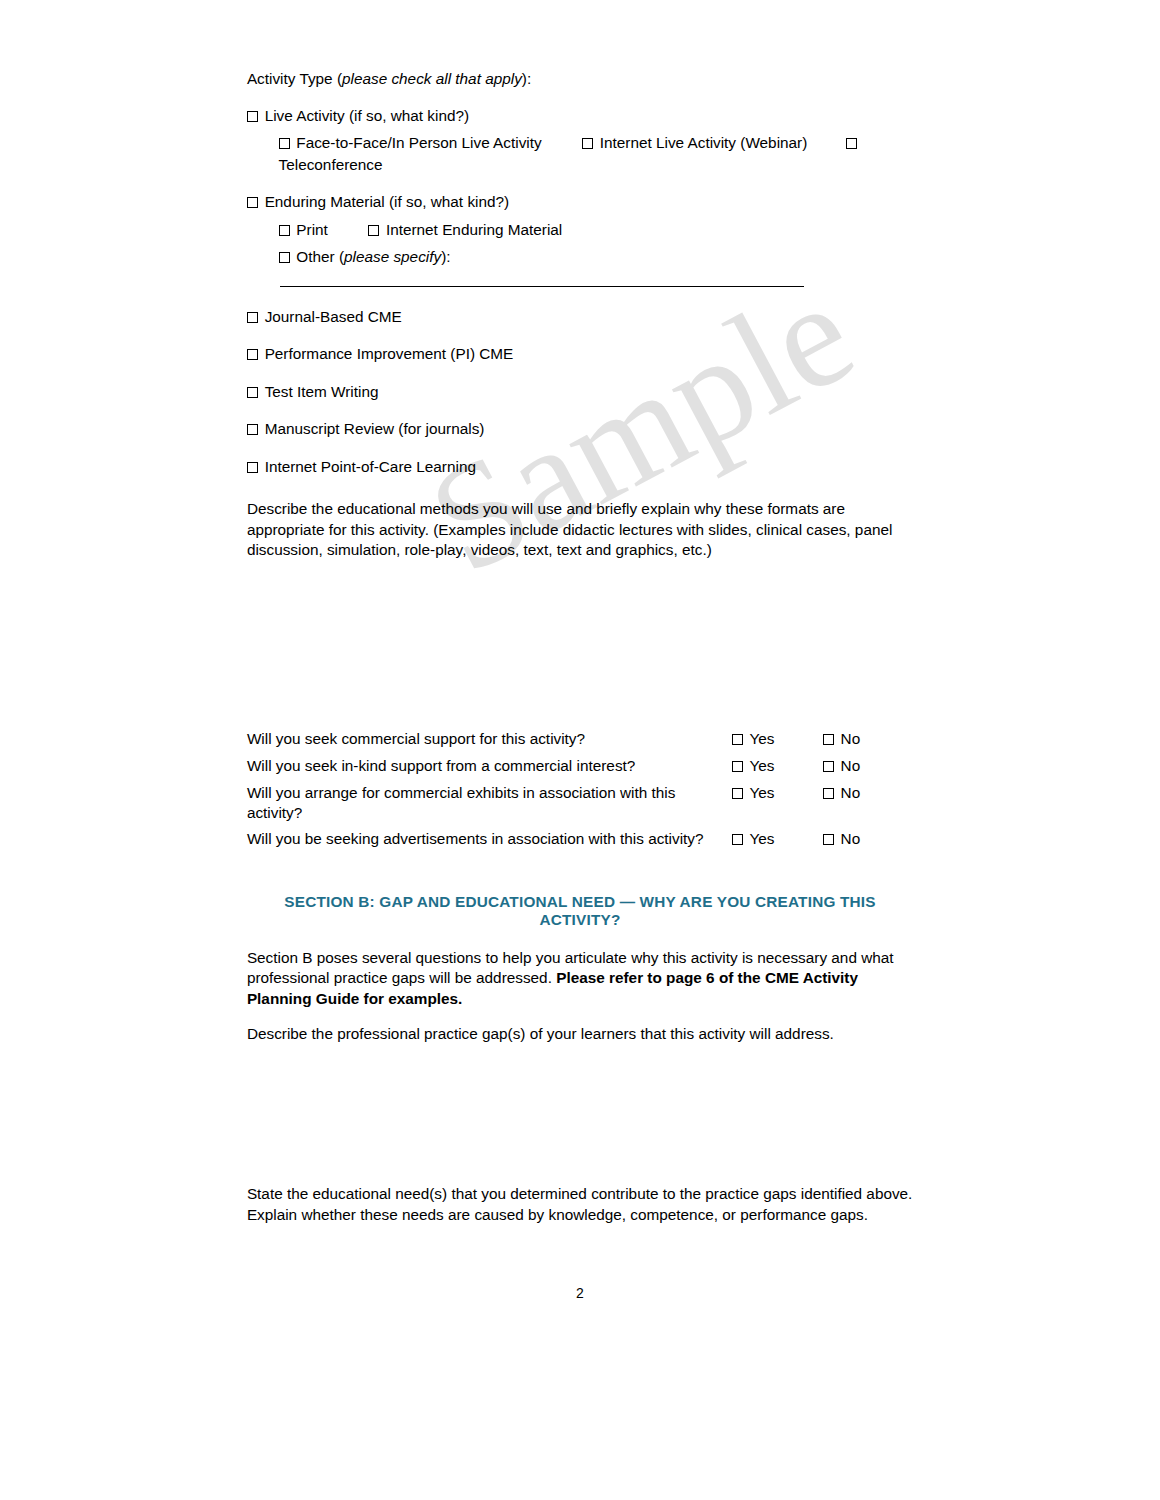Sample
Activity Type (please check all that apply):
Live Activity (if so, what kind?)
Face-to-Face/In Person Live Activity Internet Live Activity (Webinar) Teleconference
Enduring Material (if so, what kind?)
Print Internet Enduring Material
Other (please specify):
Journal-Based CME
Performance Improvement (PI) CME
Test Item Writing
Manuscript Review (for journals)
Internet Point-of-Care Learning
Describe the educational methods you will use and briefly explain why these formats are appropriate for this activity. (Examples include didactic lectures with slides, clinical cases, panel discussion, simulation, role-play, videos, text, text and graphics, etc.)
| Will you seek commercial support for this activity? | Yes | No |
| Will you seek in-kind support from a commercial interest? | Yes | No |
| Will you arrange for commercial exhibits in association with this activity? | Yes | No |
| Will you be seeking advertisements in association with this activity? | Yes | No |
Section B: Gap and Educational Need — Why Are You Creating This Activity?
Section B poses several questions to help you articulate why this activity is necessary and what professional practice gaps will be addressed. Please refer to page 6 of the CME Activity Planning Guide for examples.
Describe the professional practice gap(s) of your learners that this activity will address.
State the educational need(s) that you determined contribute to the practice gaps identified above. Explain whether these needs are caused by knowledge, competence, or performance gaps.
2